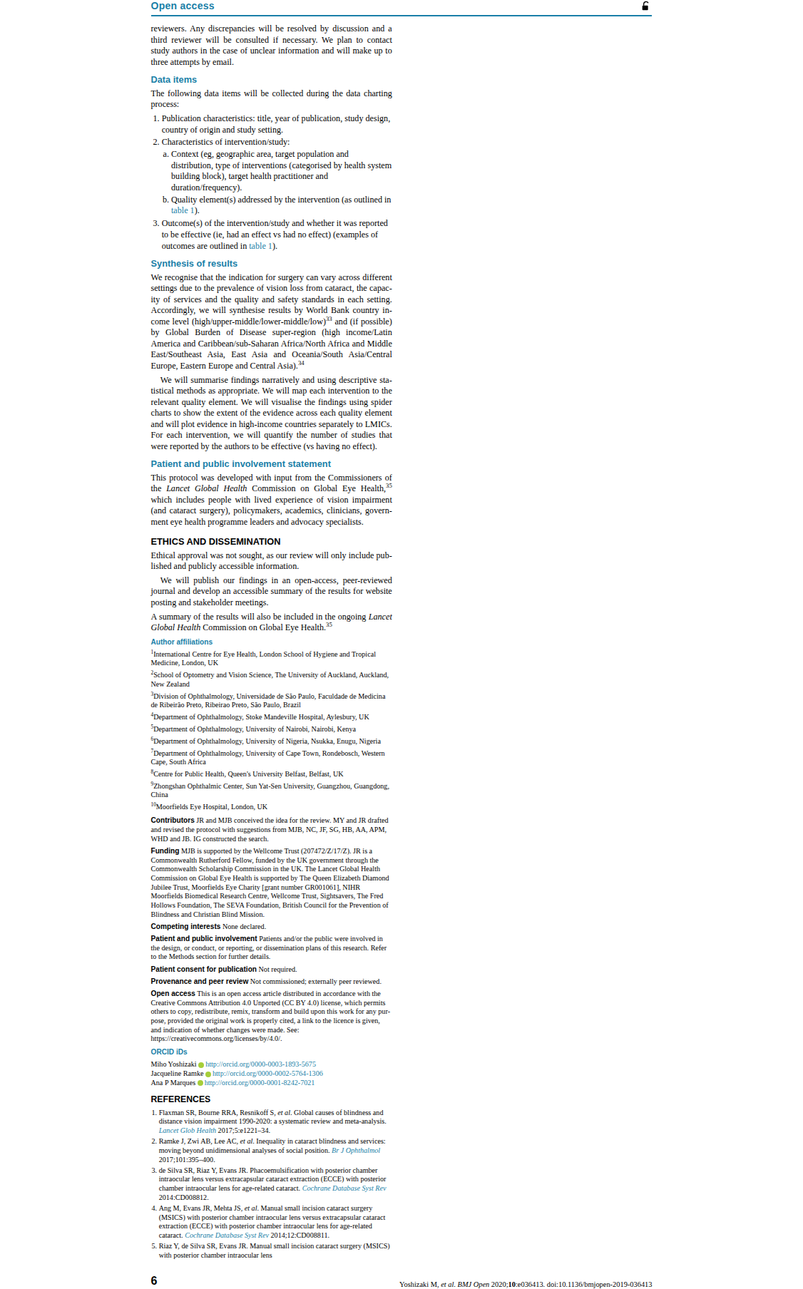Open access
reviewers. Any discrepancies will be resolved by discussion and a third reviewer will be consulted if necessary. We plan to contact study authors in the case of unclear information and will make up to three attempts by email.
Data items
The following data items will be collected during the data charting process:
Publication characteristics: title, year of publication, study design, country of origin and study setting.
Characteristics of intervention/study:
Context (eg, geographic area, target population and distribution, type of interventions (categorised by health system building block), target health practitioner and duration/frequency).
Quality element(s) addressed by the intervention (as outlined in table 1).
Outcome(s) of the intervention/study and whether it was reported to be effective (ie, had an effect vs had no effect) (examples of outcomes are outlined in table 1).
Synthesis of results
We recognise that the indication for surgery can vary across different settings due to the prevalence of vision loss from cataract, the capacity of services and the quality and safety standards in each setting. Accordingly, we will synthesise results by World Bank country income level (high/upper-middle/lower-middle/low)33 and (if possible) by Global Burden of Disease super-region (high income/Latin America and Caribbean/sub-Saharan Africa/North Africa and Middle East/Southeast Asia, East Asia and Oceania/South Asia/Central Europe, Eastern Europe and Central Asia).34
We will summarise findings narratively and using descriptive statistical methods as appropriate. We will map each intervention to the relevant quality element. We will visualise the findings using spider charts to show the extent of the evidence across each quality element and will plot evidence in high-income countries separately to LMICs. For each intervention, we will quantify the number of studies that were reported by the authors to be effective (vs having no effect).
Patient and public involvement statement
This protocol was developed with input from the Commissioners of the Lancet Global Health Commission on Global Eye Health,35 which includes people with lived experience of vision impairment (and cataract surgery), policymakers, academics, clinicians, government eye health programme leaders and advocacy specialists.
Ethics and dissemination
Ethical approval was not sought, as our review will only include published and publicly accessible information.
We will publish our findings in an open-access, peer-reviewed journal and develop an accessible summary of the results for website posting and stakeholder meetings.
A summary of the results will also be included in the ongoing Lancet Global Health Commission on Global Eye Health.35
Author affiliations
1International Centre for Eye Health, London School of Hygiene and Tropical Medicine, London, UK
2School of Optometry and Vision Science, The University of Auckland, Auckland, New Zealand
3Division of Ophthalmology, Universidade de São Paulo, Faculdade de Medicina de Ribeirão Preto, Ribeirao Preto, São Paulo, Brazil
4Department of Ophthalmology, Stoke Mandeville Hospital, Aylesbury, UK
5Department of Ophthalmology, University of Nairobi, Nairobi, Kenya
6Department of Ophthalmology, University of Nigeria, Nsukka, Enugu, Nigeria
7Department of Ophthalmology, University of Cape Town, Rondebosch, Western Cape, South Africa
8Centre for Public Health, Queen's University Belfast, Belfast, UK
9Zhongshan Ophthalmic Center, Sun Yat-Sen University, Guangzhou, Guangdong, China
10Moorfields Eye Hospital, London, UK
Contributors JR and MJB conceived the idea for the review. MY and JR drafted and revised the protocol with suggestions from MJB, NC, JF, SG, HB, AA, APM, WHD and JB. IG constructed the search.
Funding MJB is supported by the Wellcome Trust (207472/Z/17/Z). JR is a Commonwealth Rutherford Fellow, funded by the UK government through the Commonwealth Scholarship Commission in the UK. The Lancet Global Health Commission on Global Eye Health is supported by The Queen Elizabeth Diamond Jubilee Trust, Moorfields Eye Charity [grant number GR001061], NIHR Moorfields Biomedical Research Centre, Wellcome Trust, Sightsavers, The Fred Hollows Foundation, The SEVA Foundation, British Council for the Prevention of Blindness and Christian Blind Mission.
Competing interests None declared.
Patient and public involvement Patients and/or the public were involved in the design, or conduct, or reporting, or dissemination plans of this research. Refer to the Methods section for further details.
Patient consent for publication Not required.
Provenance and peer review Not commissioned; externally peer reviewed.
Open access This is an open access article distributed in accordance with the Creative Commons Attribution 4.0 Unported (CC BY 4.0) license, which permits others to copy, redistribute, remix, transform and build upon this work for any purpose, provided the original work is properly cited, a link to the licence is given, and indication of whether changes were made. See: https://creativecommons.org/licenses/by/4.0/.
ORCID iDs
Miho Yoshizaki http://orcid.org/0000-0003-1893-5675
Jacqueline Ramke http://orcid.org/0000-0002-5764-1306
Ana P Marques http://orcid.org/0000-0001-8242-7021
References
Flaxman SR, Bourne RRA, Resnikoff S, et al. Global causes of blindness and distance vision impairment 1990-2020: a systematic review and meta-analysis. Lancet Glob Health 2017;5:e1221–34.
Ramke J, Zwi AB, Lee AC, et al. Inequality in cataract blindness and services: moving beyond unidimensional analyses of social position. Br J Ophthalmol 2017;101:395–400.
de Silva SR, Riaz Y, Evans JR. Phacoemulsification with posterior chamber intraocular lens versus extracapsular cataract extraction (ECCE) with posterior chamber intraocular lens for age-related cataract. Cochrane Database Syst Rev 2014:CD008812.
Ang M, Evans JR, Mehta JS, et al. Manual small incision cataract surgery (MSICS) with posterior chamber intraocular lens versus extracapsular cataract extraction (ECCE) with posterior chamber intraocular lens for age-related cataract. Cochrane Database Syst Rev 2014;12:CD008811.
Riaz Y, de Silva SR, Evans JR. Manual small incision cataract surgery (MSICS) with posterior chamber intraocular lens
6 Yoshizaki M, et al. BMJ Open 2020;10:e036413. doi:10.1136/bmjopen-2019-036413